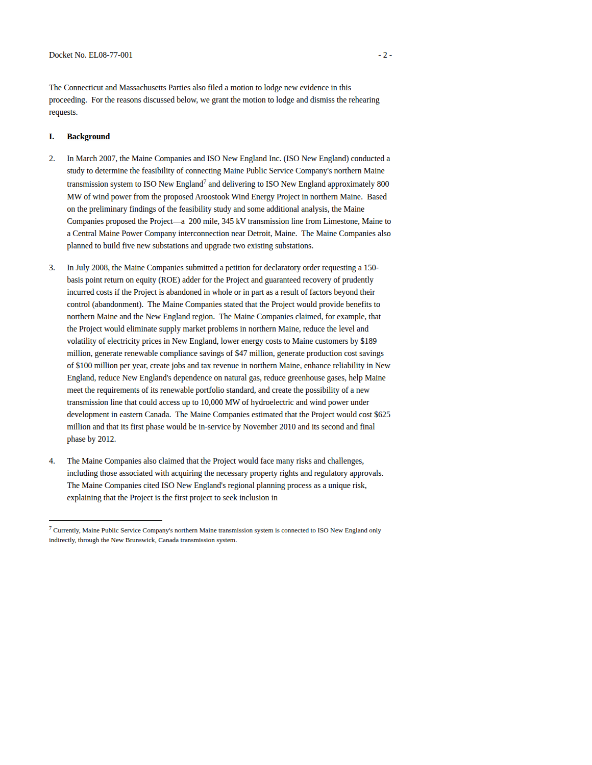Docket No. EL08-77-001
- 2 -
The Connecticut and Massachusetts Parties also filed a motion to lodge new evidence in this proceeding. For the reasons discussed below, we grant the motion to lodge and dismiss the rehearing requests.
I. Background
2. In March 2007, the Maine Companies and ISO New England Inc. (ISO New England) conducted a study to determine the feasibility of connecting Maine Public Service Company's northern Maine transmission system to ISO New England7 and delivering to ISO New England approximately 800 MW of wind power from the proposed Aroostook Wind Energy Project in northern Maine. Based on the preliminary findings of the feasibility study and some additional analysis, the Maine Companies proposed the Project—a 200 mile, 345 kV transmission line from Limestone, Maine to a Central Maine Power Company interconnection near Detroit, Maine. The Maine Companies also planned to build five new substations and upgrade two existing substations.
3. In July 2008, the Maine Companies submitted a petition for declaratory order requesting a 150-basis point return on equity (ROE) adder for the Project and guaranteed recovery of prudently incurred costs if the Project is abandoned in whole or in part as a result of factors beyond their control (abandonment). The Maine Companies stated that the Project would provide benefits to northern Maine and the New England region. The Maine Companies claimed, for example, that the Project would eliminate supply market problems in northern Maine, reduce the level and volatility of electricity prices in New England, lower energy costs to Maine customers by $189 million, generate renewable compliance savings of $47 million, generate production cost savings of $100 million per year, create jobs and tax revenue in northern Maine, enhance reliability in New England, reduce New England's dependence on natural gas, reduce greenhouse gases, help Maine meet the requirements of its renewable portfolio standard, and create the possibility of a new transmission line that could access up to 10,000 MW of hydroelectric and wind power under development in eastern Canada. The Maine Companies estimated that the Project would cost $625 million and that its first phase would be in-service by November 2010 and its second and final phase by 2012.
4. The Maine Companies also claimed that the Project would face many risks and challenges, including those associated with acquiring the necessary property rights and regulatory approvals. The Maine Companies cited ISO New England's regional planning process as a unique risk, explaining that the Project is the first project to seek inclusion in
7 Currently, Maine Public Service Company's northern Maine transmission system is connected to ISO New England only indirectly, through the New Brunswick, Canada transmission system.